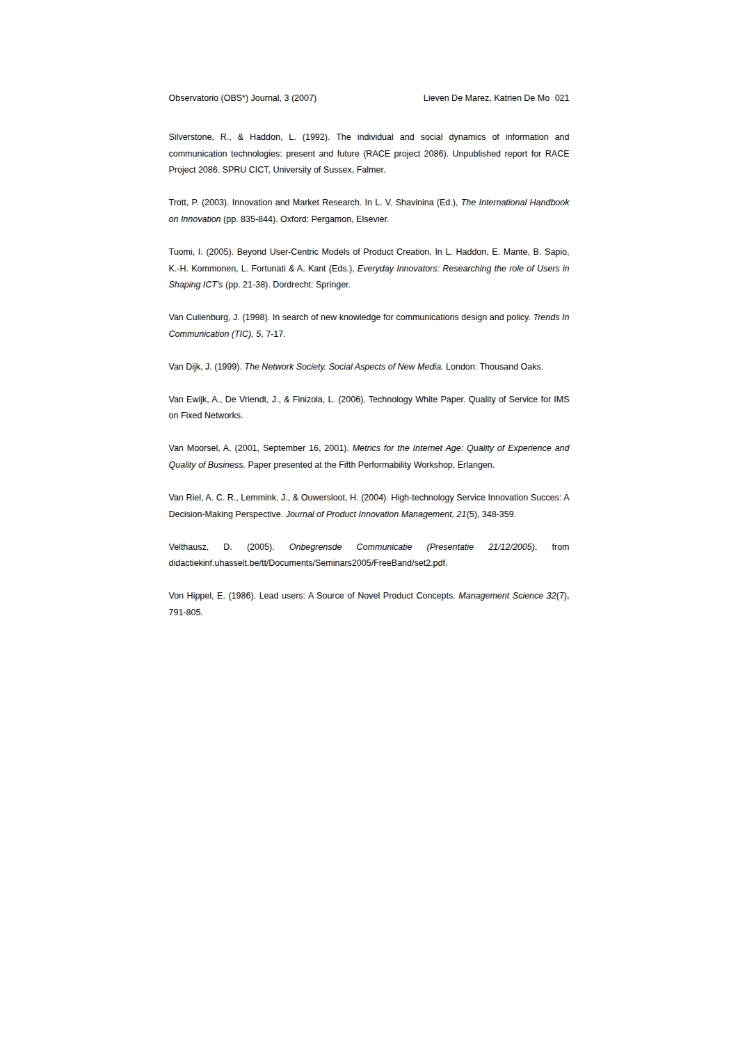Observatorio (OBS*) Journal, 3 (2007) Lieven De Marez, Katrien De Mo021
Silverstone, R., & Haddon, L. (1992). The individual and social dynamics of information and communication technologies: present and future (RACE project 2086). Unpublished report for RACE Project 2086. SPRU CICT, University of Sussex, Falmer.
Trott, P. (2003). Innovation and Market Research. In L. V. Shavinina (Ed.), The International Handbook on Innovation (pp. 835-844). Oxford: Pergamon, Elsevier.
Tuomi, I. (2005). Beyond User-Centric Models of Product Creation. In L. Haddon, E. Mante, B. Sapio, K.-H. Kommonen, L. Fortunati & A. Kant (Eds.), Everyday Innovators: Researching the role of Users in Shaping ICT's (pp. 21-38). Dordrecht: Springer.
Van Cuilenburg, J. (1998). In search of new knowledge for communications design and policy. Trends In Communication (TIC), 5, 7-17.
Van Dijk, J. (1999). The Network Society. Social Aspects of New Media. London: Thousand Oaks.
Van Ewijk, A., De Vriendt, J., & Finizola, L. (2006). Technology White Paper. Quality of Service for IMS on Fixed Networks.
Van Moorsel, A. (2001, September 16, 2001). Metrics for the Internet Age: Quality of Experience and Quality of Business. Paper presented at the Fifth Performability Workshop, Erlangen.
Van Riel, A. C. R., Lemmink, J., & Ouwersloot, H. (2004). High-technology Service Innovation Succes: A Decision-Making Perspective. Journal of Product Innovation Management, 21(5), 348-359.
Velthausz, D. (2005). Onbegrensde Communicatie (Presentatie 21/12/2005). from didactiekinf.uhasselt.be/tt/Documents/Seminars2005/FreeBand/set2.pdf.
Von Hippel, E. (1986). Lead users: A Source of Novel Product Concepts. Management Science 32(7), 791-805.